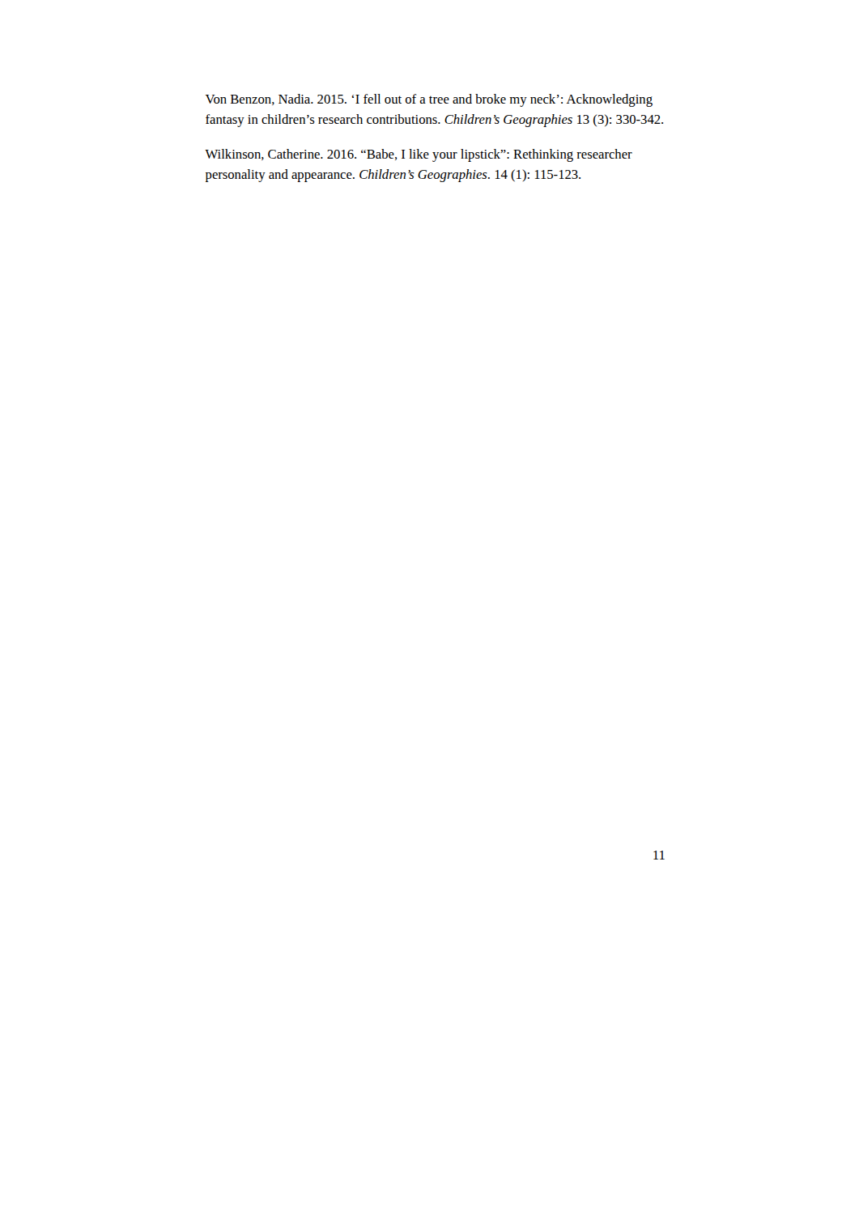Von Benzon, Nadia. 2015. ‘I fell out of a tree and broke my neck’: Acknowledging fantasy in children’s research contributions. Children’s Geographies 13 (3): 330-342.
Wilkinson, Catherine. 2016. “Babe, I like your lipstick”: Rethinking researcher personality and appearance. Children’s Geographies. 14 (1): 115-123.
11